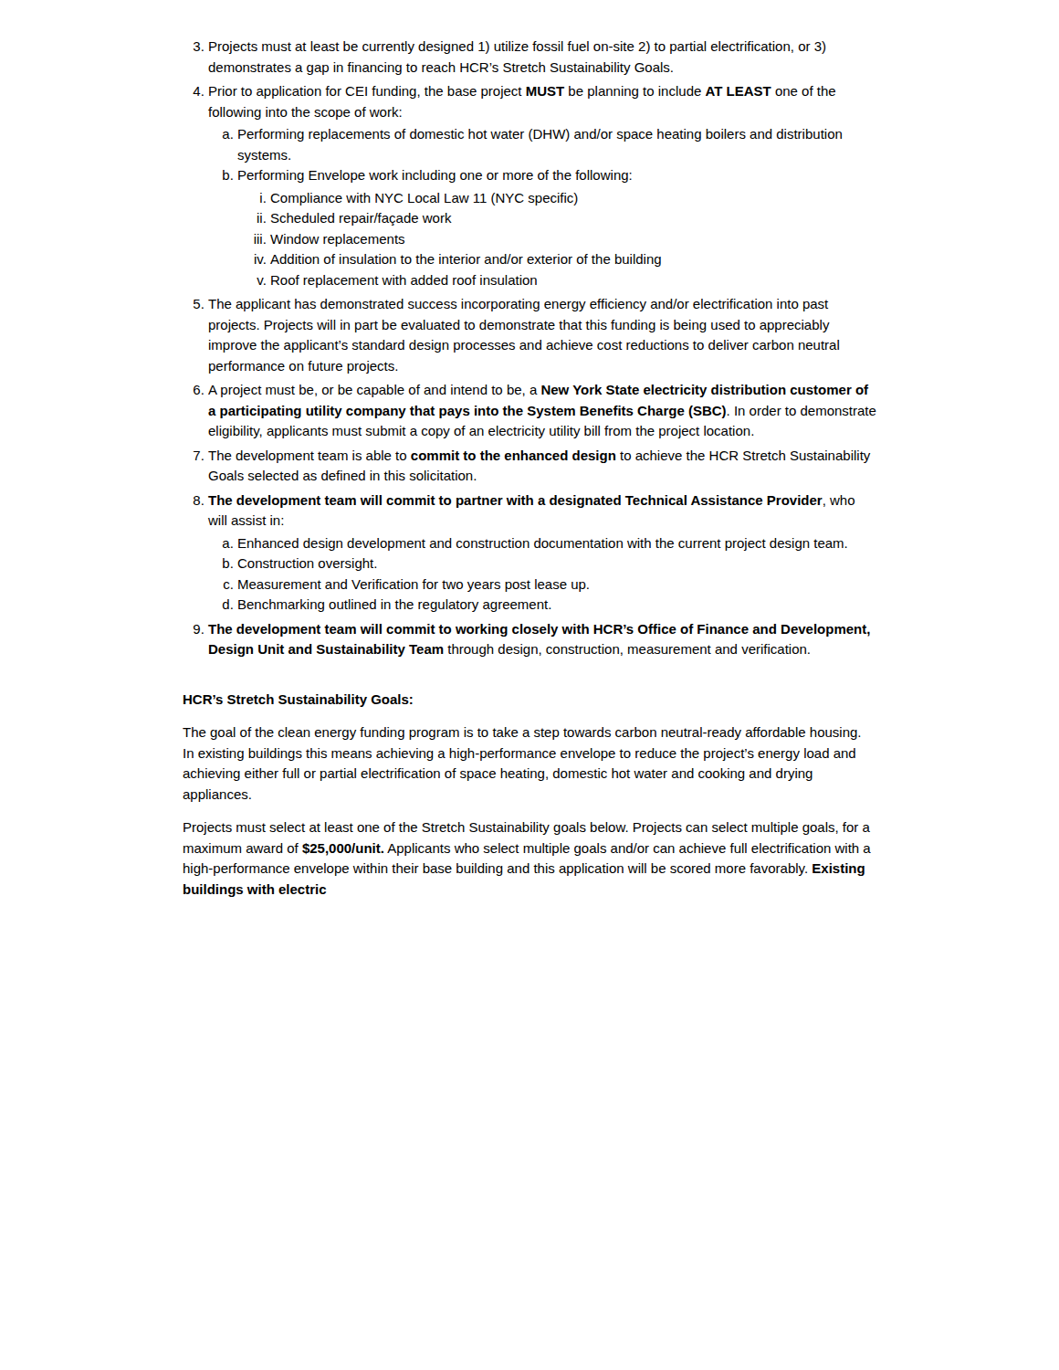Projects must at least be currently designed 1) utilize fossil fuel on-site 2) to partial electrification, or 3) demonstrates a gap in financing to reach HCR’s Stretch Sustainability Goals.
Prior to application for CEI funding, the base project MUST be planning to include AT LEAST one of the following into the scope of work:
Performing replacements of domestic hot water (DHW) and/or space heating boilers and distribution systems.
Performing Envelope work including one or more of the following:
Compliance with NYC Local Law 11 (NYC specific)
Scheduled repair/façade work
Window replacements
Addition of insulation to the interior and/or exterior of the building
Roof replacement with added roof insulation
The applicant has demonstrated success incorporating energy efficiency and/or electrification into past projects. Projects will in part be evaluated to demonstrate that this funding is being used to appreciably improve the applicant’s standard design processes and achieve cost reductions to deliver carbon neutral performance on future projects.
A project must be, or be capable of and intend to be, a New York State electricity distribution customer of a participating utility company that pays into the System Benefits Charge (SBC). In order to demonstrate eligibility, applicants must submit a copy of an electricity utility bill from the project location.
The development team is able to commit to the enhanced design to achieve the HCR Stretch Sustainability Goals selected as defined in this solicitation.
The development team will commit to partner with a designated Technical Assistance Provider, who will assist in:
Enhanced design development and construction documentation with the current project design team.
Construction oversight.
Measurement and Verification for two years post lease up.
Benchmarking outlined in the regulatory agreement.
The development team will commit to working closely with HCR’s Office of Finance and Development, Design Unit and Sustainability Team through design, construction, measurement and verification.
HCR’s Stretch Sustainability Goals:
The goal of the clean energy funding program is to take a step towards carbon neutral-ready affordable housing. In existing buildings this means achieving a high-performance envelope to reduce the project’s energy load and achieving either full or partial electrification of space heating, domestic hot water and cooking and drying appliances.
Projects must select at least one of the Stretch Sustainability goals below. Projects can select multiple goals, for a maximum award of $25,000/unit. Applicants who select multiple goals and/or can achieve full electrification with a high-performance envelope within their base building and this application will be scored more favorably. Existing buildings with electric